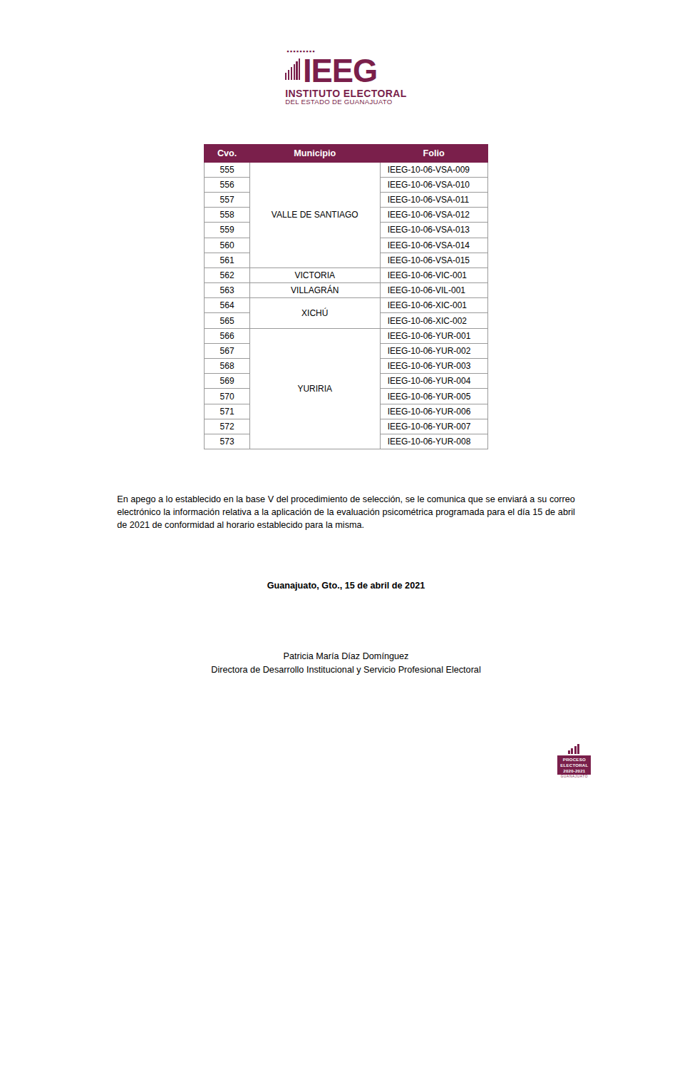▪▪▪▪▪▪▪▪▪ IEEG INSTITUTO ELECTORAL DEL ESTADO DE GUANAJUATO
| Cvo. | Municipio | Folio |
| --- | --- | --- |
| 555 | VALLE DE SANTIAGO | IEEG-10-06-VSA-009 |
| 556 | IEEG-10-06-VSA-010 |
| 557 | IEEG-10-06-VSA-011 |
| 558 | IEEG-10-06-VSA-012 |
| 559 | IEEG-10-06-VSA-013 |
| 560 | IEEG-10-06-VSA-014 |
| 561 | IEEG-10-06-VSA-015 |
| 562 | VICTORIA | IEEG-10-06-VIC-001 |
| 563 | VILLAGRÁN | IEEG-10-06-VIL-001 |
| 564 | XICHÚ | IEEG-10-06-XIC-001 |
| 565 | IEEG-10-06-XIC-002 |
| 566 | YURIRIA | IEEG-10-06-YUR-001 |
| 567 | IEEG-10-06-YUR-002 |
| 568 | IEEG-10-06-YUR-003 |
| 569 | IEEG-10-06-YUR-004 |
| 570 | IEEG-10-06-YUR-005 |
| 571 | IEEG-10-06-YUR-006 |
| 572 | IEEG-10-06-YUR-007 |
| 573 | IEEG-10-06-YUR-008 |
En apego a lo establecido en la base V del procedimiento de selección, se le comunica que se enviará a su correo electrónico la información relativa a la aplicación de la evaluación psicométrica programada para el día 15 de abril de 2021 de conformidad al horario establecido para la misma.
Guanajuato, Gto., 15 de abril de 2021
Patricia María Díaz Domínguez
Directora de Desarrollo Institucional y Servicio Profesional Electoral
PROCESO
ELECTORAL
2020-2021
GUANAJUATO